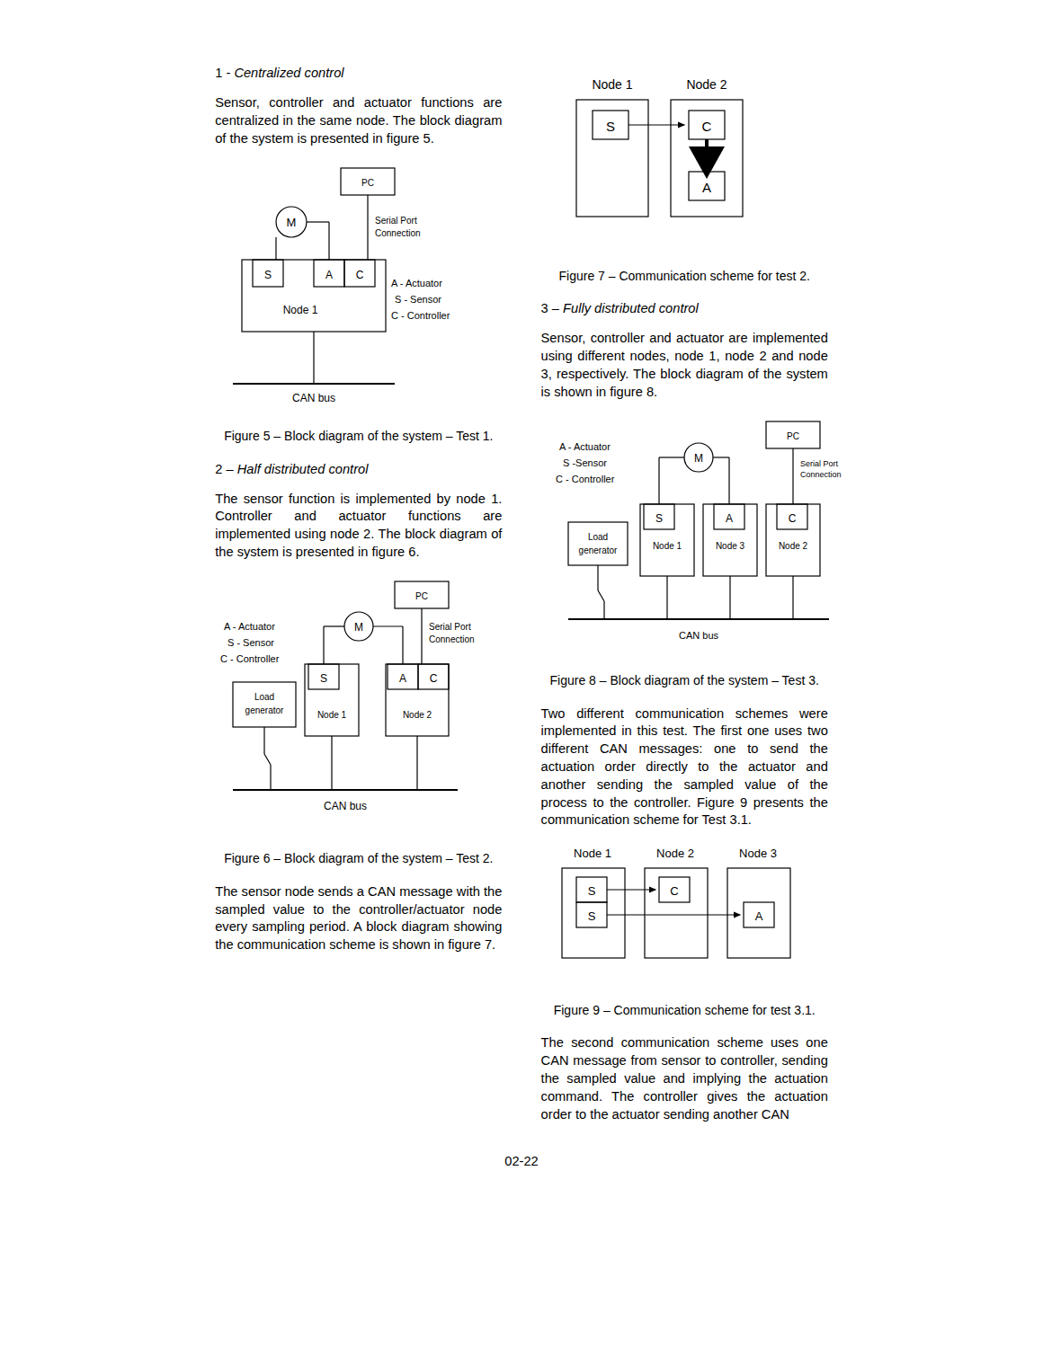1 - Centralized control
Sensor, controller and actuator functions are centralized in the same node. The block diagram of the system is presented in figure 5.
PC M Serial Port Connection Node 1 S A C A - Actuator S - Sensor C - Controller CAN bus
Figure 5 – Block diagram of the system – Test 1.
2 – Half distributed control
The sensor function is implemented by node 1. Controller and actuator functions are implemented using node 2. The block diagram of the system is presented in figure 6.
PC M Serial Port Connection A - Actuator S - Sensor C - Controller Node 1 S Node 2 A C Load generator CAN bus
Figure 6 – Block diagram of the system – Test 2.
The sensor node sends a CAN message with the sampled value to the controller/actuator node every sampling period. A block diagram showing the communication scheme is shown in figure 7.
Node 1 Node 2 S C A
Figure 7 – Communication scheme for test 2.
3 – Fully distributed control
Sensor, controller and actuator are implemented using different nodes, node 1, node 2 and node 3, respectively. The block diagram of the system is shown in figure 8.
PC M Serial Port Connection A - Actuator S -Sensor C - Controller Node 1 S Node 3 A Node 2 C Load generator CAN bus
Figure 8 – Block diagram of the system – Test 3.
Two different communication schemes were implemented in this test. The first one uses two different CAN messages: one to send the actuation order directly to the actuator and another sending the sampled value of the process to the controller. Figure 9 presents the communication scheme for Test 3.1.
Node 1 Node 2 Node 3 S S C A
Figure 9 – Communication scheme for test 3.1.
The second communication scheme uses one CAN message from sensor to controller, sending the sampled value and implying the actuation command. The controller gives the actuation order to the actuator sending another CAN
02-22